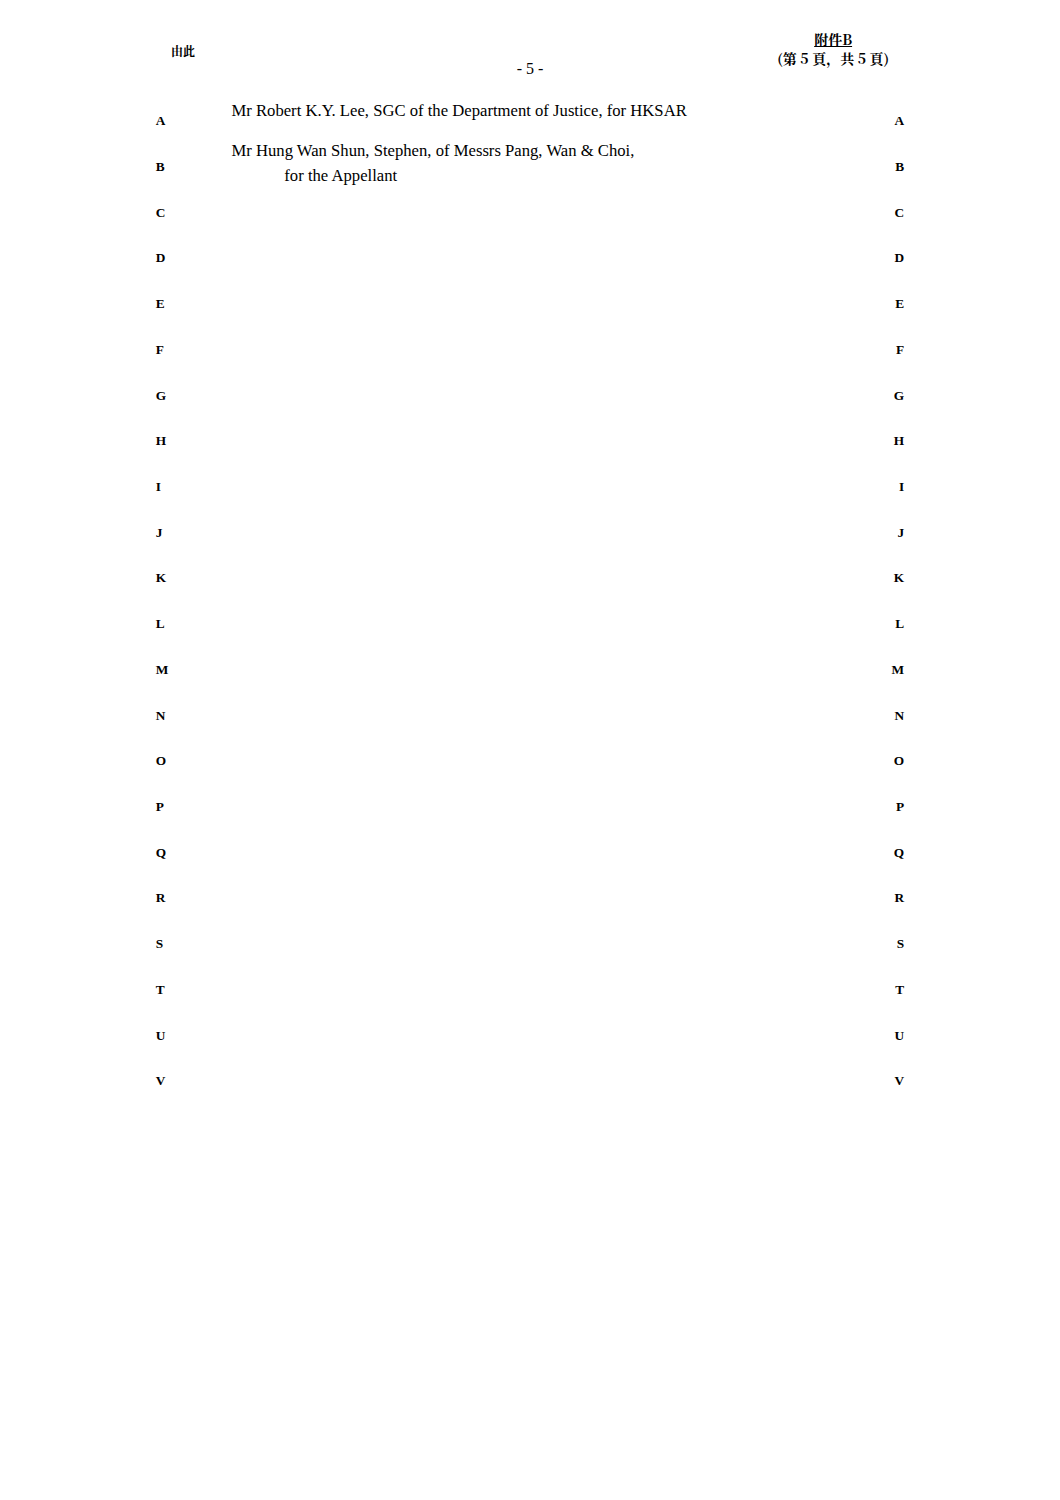由此
附件B
(第 5 頁，共 5 頁)
- 5 -
A
B
C
D
E
F
G
H
I
J
K
L
M
N
O
P
Q
R
S
T
U
V
A
B
C
D
E
F
G
H
I
J
K
L
M
N
O
P
Q
R
S
T
U
V
Mr Robert K.Y. Lee, SGC of the Department of Justice, for HKSAR
Mr Hung Wan Shun, Stephen, of Messrs Pang, Wan & Choi,
for the Appellant